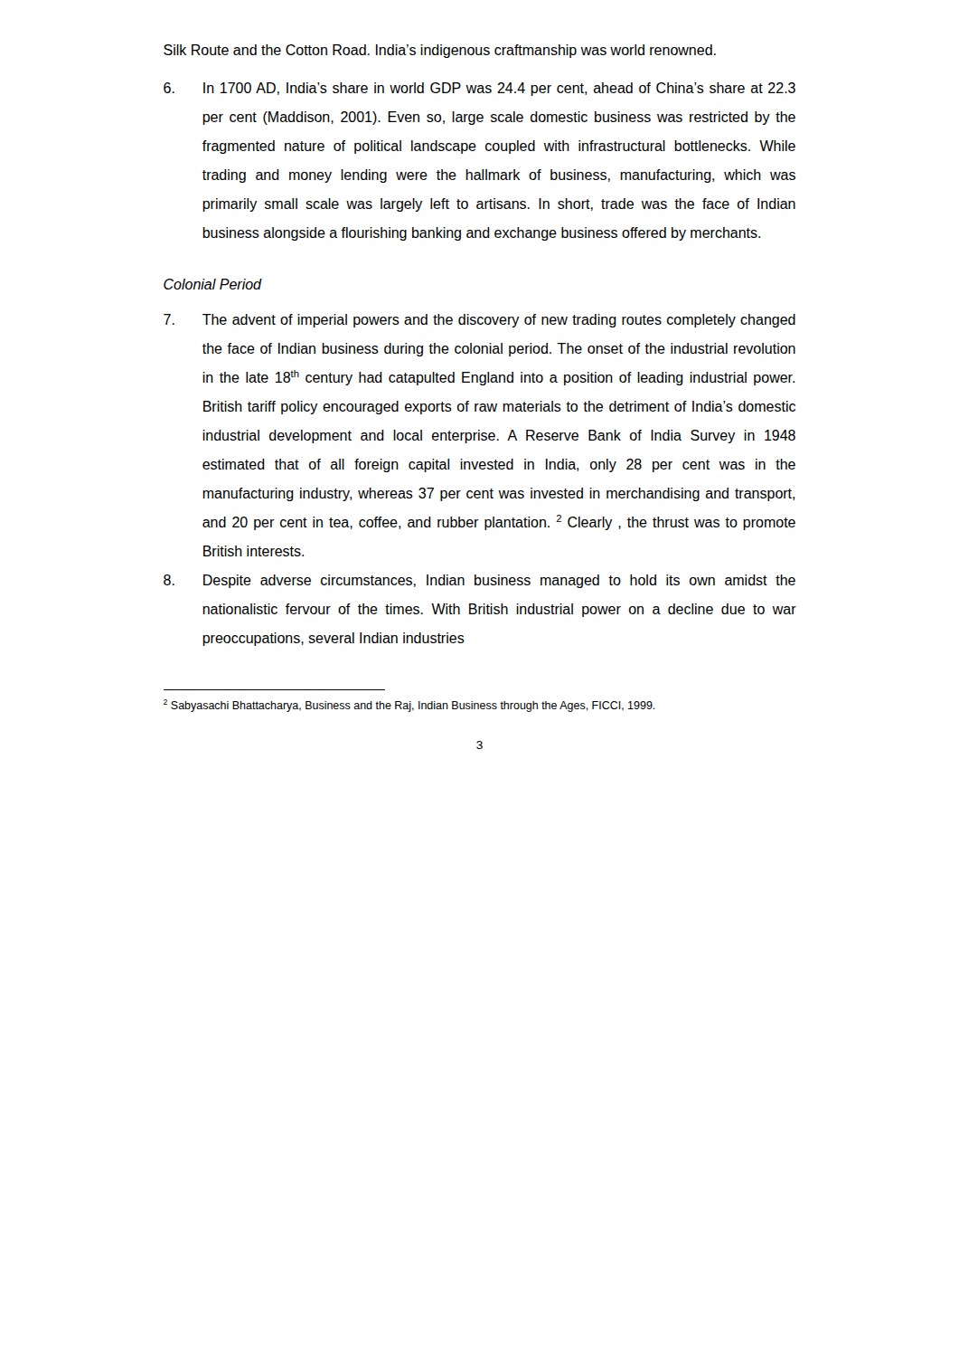Silk Route and the Cotton Road. India’s indigenous craftmanship was world renowned.
6.
In 1700 AD, India’s share in world GDP was 24.4 per cent, ahead of China’s share at 22.3 per cent (Maddison, 2001). Even so, large scale domestic business was restricted by the fragmented nature of political landscape coupled with infrastructural bottlenecks. While trading and money lending were the hallmark of business, manufacturing, which was primarily small scale was largely left to artisans. In short, trade was the face of Indian business alongside a flourishing banking and exchange business offered by merchants.
Colonial Period
7.
The advent of imperial powers and the discovery of new trading routes completely changed the face of Indian business during the colonial period. The onset of the industrial revolution in the late 18th century had catapulted England into a position of leading industrial power. British tariff policy encouraged exports of raw materials to the detriment of India’s domestic industrial development and local enterprise. A Reserve Bank of India Survey in 1948 estimated that of all foreign capital invested in India, only 28 per cent was in the manufacturing industry, whereas 37 per cent was invested in merchandising and transport, and 20 per cent in tea, coffee, and rubber plantation. 2 Clearly , the thrust was to promote British interests.
8.
Despite adverse circumstances, Indian business managed to hold its own amidst the nationalistic fervour of the times. With British industrial power on a decline due to war preoccupations, several Indian industries
2 Sabyasachi Bhattacharya, Business and the Raj, Indian Business through the Ages, FICCI, 1999.
3